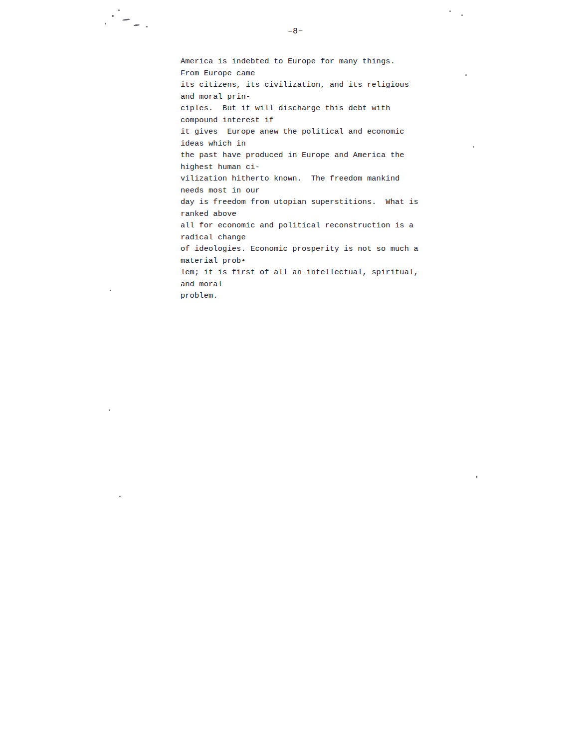–8–
America is indebted to Europe for many things. From Europe came its citizens, its civilization, and its religious and moral prin- ciples. But it will discharge this debt with compound interest if it gives Europe anew the political and economic ideas which in the past have produced in Europe and America the highest human ci- vilization hitherto known. The freedom mankind needs most in our day is freedom from utopian superstitions. What is ranked above all for economic and political reconstruction is a radical change of ideologies. Economic prosperity is not so much a material prob• lem; it is first of all an intellectual, spiritual, and moral problem.